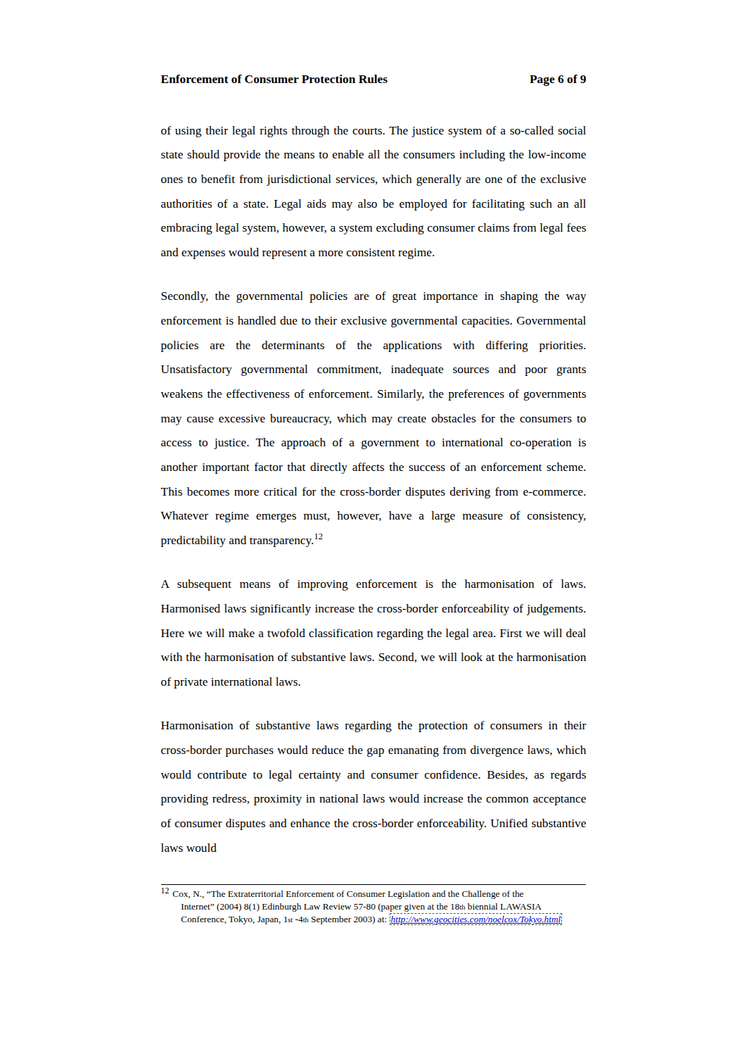Enforcement of Consumer Protection Rules
Page 6 of 9
of using their legal rights through the courts. The justice system of a so-called social state should provide the means to enable all the consumers including the low-income ones to benefit from jurisdictional services, which generally are one of the exclusive authorities of a state. Legal aids may also be employed for facilitating such an all embracing legal system, however, a system excluding consumer claims from legal fees and expenses would represent a more consistent regime.
Secondly, the governmental policies are of great importance in shaping the way enforcement is handled due to their exclusive governmental capacities. Governmental policies are the determinants of the applications with differing priorities. Unsatisfactory governmental commitment, inadequate sources and poor grants weakens the effectiveness of enforcement. Similarly, the preferences of governments may cause excessive bureaucracy, which may create obstacles for the consumers to access to justice. The approach of a government to international co-operation is another important factor that directly affects the success of an enforcement scheme. This becomes more critical for the cross-border disputes deriving from e-commerce. Whatever regime emerges must, however, have a large measure of consistency, predictability and transparency.12
A subsequent means of improving enforcement is the harmonisation of laws. Harmonised laws significantly increase the cross-border enforceability of judgements. Here we will make a twofold classification regarding the legal area. First we will deal with the harmonisation of substantive laws. Second, we will look at the harmonisation of private international laws.
Harmonisation of substantive laws regarding the protection of consumers in their cross-border purchases would reduce the gap emanating from divergence laws, which would contribute to legal certainty and consumer confidence. Besides, as regards providing redress, proximity in national laws would increase the common acceptance of consumer disputes and enhance the cross-border enforceability. Unified substantive laws would
12 Cox, N., “The Extraterritorial Enforcement of Consumer Legislation and the Challenge of the Internet” (2004) 8(1) Edinburgh Law Review 57-80 (paper given at the 18th biennial LAWASIA Conference, Tokyo, Japan, 1st -4th September 2003) at: http://www.geocities.com/noelcox/Tokyo.html